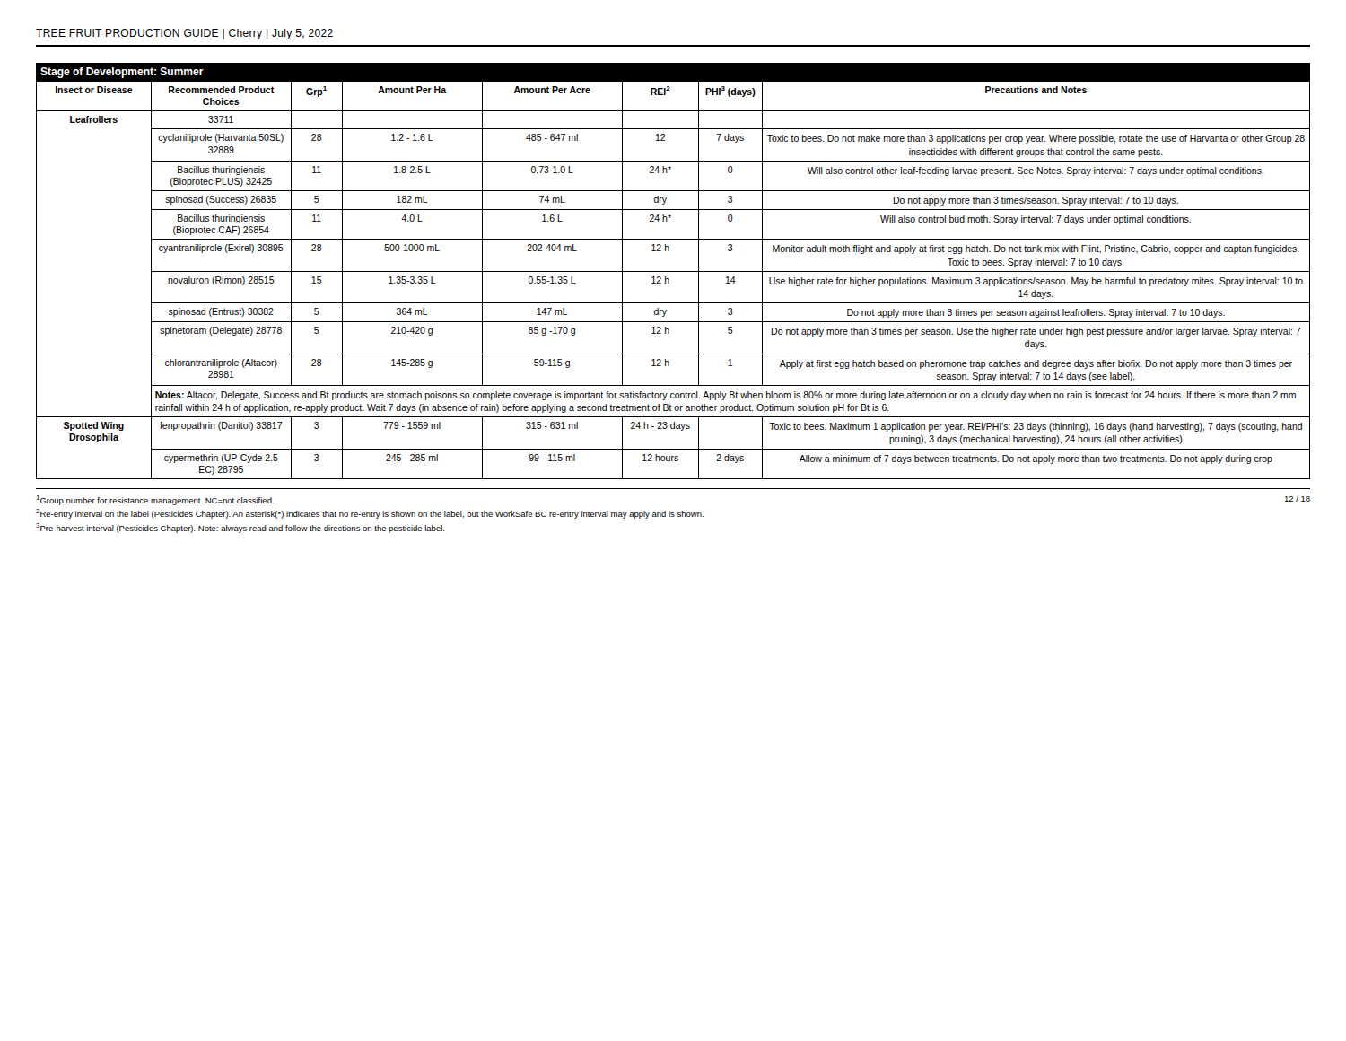TREE FRUIT PRODUCTION GUIDE | Cherry | July 5, 2022
| Stage of Development: Summer |
| Insect or Disease | Recommended Product Choices | Grp 1 | Amount Per Ha | Amount Per Acre | REI 2 | PHI 3 (days) | Precautions and Notes |
| Leafrollers | 33711 | | | | | | |
| cyclaniliprole (Harvanta 50SL) 32889 | 28 | 1.2 - 1.6 L | 485 - 647 ml | 12 | 7 days | Toxic to bees. Do not make more than 3 applications per crop year. Where possible, rotate the use of Harvanta or other Group 28 insecticides with different groups that control the same pests. |
| Bacillus thuringiensis (Bioprotec PLUS) 32425 | 11 | 1.8-2.5 L | 0.73-1.0 L | 24 h* | 0 | Will also control other leaf-feeding larvae present. See Notes. Spray interval: 7 days under optimal conditions. |
| spinosad (Success) 26835 | 5 | 182 mL | 74 mL | dry | 3 | Do not apply more than 3 times/season. Spray interval: 7 to 10 days. |
| Bacillus thuringiensis (Bioprotec CAF) 26854 | 11 | 4.0 L | 1.6 L | 24 h* | 0 | Will also control bud moth. Spray interval: 7 days under optimal conditions. |
| cyantraniliprole (Exirel) 30895 | 28 | 500-1000 mL | 202-404 mL | 12 h | 3 | Monitor adult moth flight and apply at first egg hatch. Do not tank mix with Flint, Pristine, Cabrio, copper and captan fungicides. Toxic to bees. Spray interval: 7 to 10 days. |
| novaluron (Rimon) 28515 | 15 | 1.35-3.35 L | 0.55-1.35 L | 12 h | 14 | Use higher rate for higher populations. Maximum 3 applications/season. May be harmful to predatory mites. Spray interval: 10 to 14 days. |
| spinosad (Entrust) 30382 | 5 | 364 mL | 147 mL | dry | 3 | Do not apply more than 3 times per season against leafrollers. Spray interval: 7 to 10 days. |
| spinetoram (Delegate) 28778 | 5 | 210-420 g | 85 g -170 g | 12 h | 5 | Do not apply more than 3 times per season. Use the higher rate under high pest pressure and/or larger larvae. Spray interval: 7 days. |
| chlorantraniliprole (Altacor) 28981 | 28 | 145-285 g | 59-115 g | 12 h | 1 | Apply at first egg hatch based on pheromone trap catches and degree days after biofix. Do not apply more than 3 times per season. Spray interval: 7 to 14 days (see label). |
| Notes: Altacor, Delegate, Success and Bt products are stomach poisons so complete coverage is important for satisfactory control. Apply Bt when bloom is 80% or more during late afternoon or on a cloudy day when no rain is forecast for 24 hours. If there is more than 2 mm rainfall within 24 h of application, re-apply product. Wait 7 days (in absence of rain) before applying a second treatment of Bt or another product. Optimum solution pH for Bt is 6. |
| Spotted Wing Drosophila | fenpropathrin (Danitol) 33817 | 3 | 779 - 1559 ml | 315 - 631 ml | 24 h - 23 days | | Toxic to bees. Maximum 1 application per year. REI/PHI's: 23 days (thinning), 16 days (hand harvesting), 7 days (scouting, hand pruning), 3 days (mechanical harvesting), 24 hours (all other activities) |
| cypermethrin (UP-Cyde 2.5 EC) 28795 | 3 | 245 - 285 ml | 99 - 115 ml | 12 hours | 2 days | Allow a minimum of 7 days between treatments. Do not apply more than two treatments. Do not apply during crop |
12 / 18 1Group number for resistance management. NC=not classified.
2Re-entry interval on the label (Pesticides Chapter). An asterisk(*) indicates that no re-entry is shown on the label, but the WorkSafe BC re-entry interval may apply and is shown.
3Pre-harvest interval (Pesticides Chapter). Note: always read and follow the directions on the pesticide label.